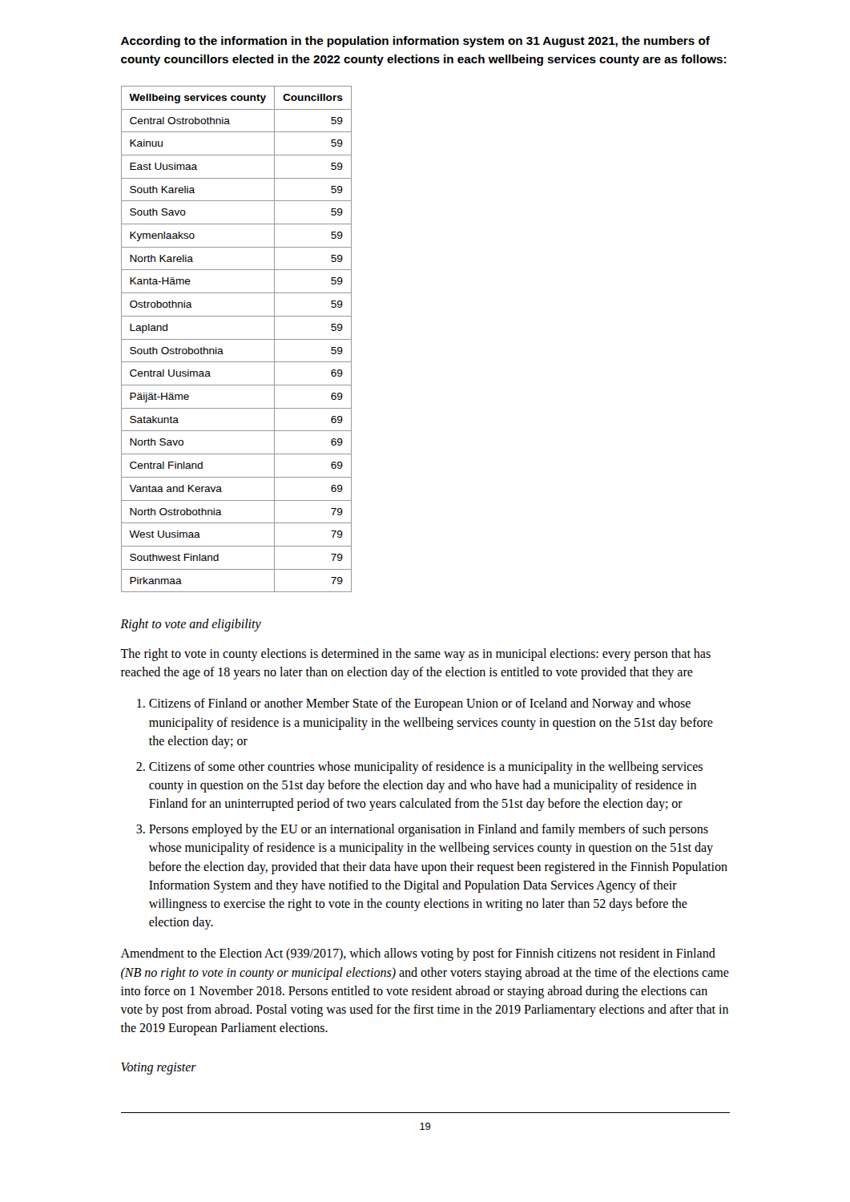According to the information in the population information system on 31 August 2021, the numbers of county councillors elected in the 2022 county elections in each wellbeing services county are as follows:
| Wellbeing services county | Councillors |
| --- | --- |
| Central Ostrobothnia | 59 |
| Kainuu | 59 |
| East Uusimaa | 59 |
| South Karelia | 59 |
| South Savo | 59 |
| Kymenlaakso | 59 |
| North Karelia | 59 |
| Kanta-Häme | 59 |
| Ostrobothnia | 59 |
| Lapland | 59 |
| South Ostrobothnia | 59 |
| Central Uusimaa | 69 |
| Päijät-Häme | 69 |
| Satakunta | 69 |
| North Savo | 69 |
| Central Finland | 69 |
| Vantaa and Kerava | 69 |
| North Ostrobothnia | 79 |
| West Uusimaa | 79 |
| Southwest Finland | 79 |
| Pirkanmaa | 79 |
Right to vote and eligibility
The right to vote in county elections is determined in the same way as in municipal elections: every person that has reached the age of 18 years no later than on election day of the election is entitled to vote provided that they are
Citizens of Finland or another Member State of the European Union or of Iceland and Norway and whose municipality of residence is a municipality in the wellbeing services county in question on the 51st day before the election day; or
Citizens of some other countries whose municipality of residence is a municipality in the wellbeing services county in question on the 51st day before the election day and who have had a municipality of residence in Finland for an uninterrupted period of two years calculated from the 51st day before the election day; or
Persons employed by the EU or an international organisation in Finland and family members of such persons whose municipality of residence is a municipality in the wellbeing services county in question on the 51st day before the election day, provided that their data have upon their request been registered in the Finnish Population Information System and they have notified to the Digital and Population Data Services Agency of their willingness to exercise the right to vote in the county elections in writing no later than 52 days before the election day.
Amendment to the Election Act (939/2017), which allows voting by post for Finnish citizens not resident in Finland (NB no right to vote in county or municipal elections) and other voters staying abroad at the time of the elections came into force on 1 November 2018. Persons entitled to vote resident abroad or staying abroad during the elections can vote by post from abroad. Postal voting was used for the first time in the 2019 Parliamentary elections and after that in the 2019 European Parliament elections.
Voting register
19